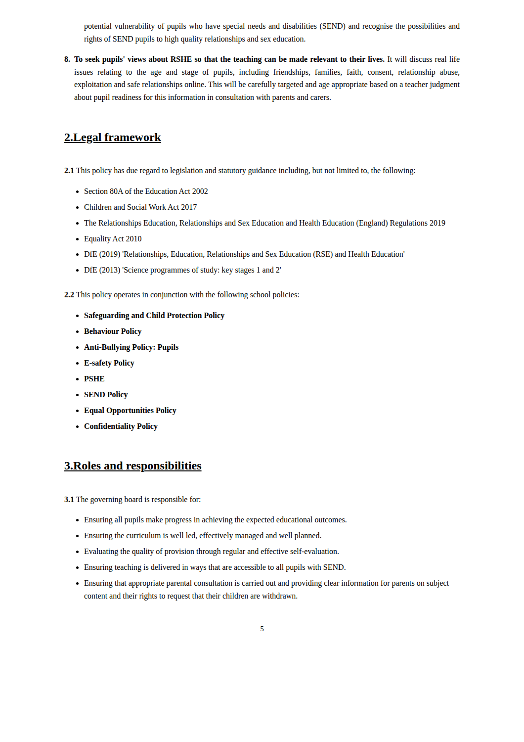potential vulnerability of pupils who have special needs and disabilities (SEND) and recognise the possibilities and rights of SEND pupils to high quality relationships and sex education.
8. To seek pupils' views about RSHE so that the teaching can be made relevant to their lives. It will discuss real life issues relating to the age and stage of pupils, including friendships, families, faith, consent, relationship abuse, exploitation and safe relationships online. This will be carefully targeted and age appropriate based on a teacher judgment about pupil readiness for this information in consultation with parents and carers.
2.Legal framework
2.1 This policy has due regard to legislation and statutory guidance including, but not limited to, the following:
Section 80A of the Education Act 2002
Children and Social Work Act 2017
The Relationships Education, Relationships and Sex Education and Health Education (England) Regulations 2019
Equality Act 2010
DfE (2019) 'Relationships, Education, Relationships and Sex Education (RSE) and Health Education'
DfE (2013) 'Science programmes of study: key stages 1 and 2'
2.2 This policy operates in conjunction with the following school policies:
Safeguarding and Child Protection Policy
Behaviour Policy
Anti-Bullying Policy: Pupils
E-safety Policy
PSHE
SEND Policy
Equal Opportunities Policy
Confidentiality Policy
3.Roles and responsibilities
3.1 The governing board is responsible for:
Ensuring all pupils make progress in achieving the expected educational outcomes.
Ensuring the curriculum is well led, effectively managed and well planned.
Evaluating the quality of provision through regular and effective self-evaluation.
Ensuring teaching is delivered in ways that are accessible to all pupils with SEND.
Ensuring that appropriate parental consultation is carried out and providing clear information for parents on subject content and their rights to request that their children are withdrawn.
5